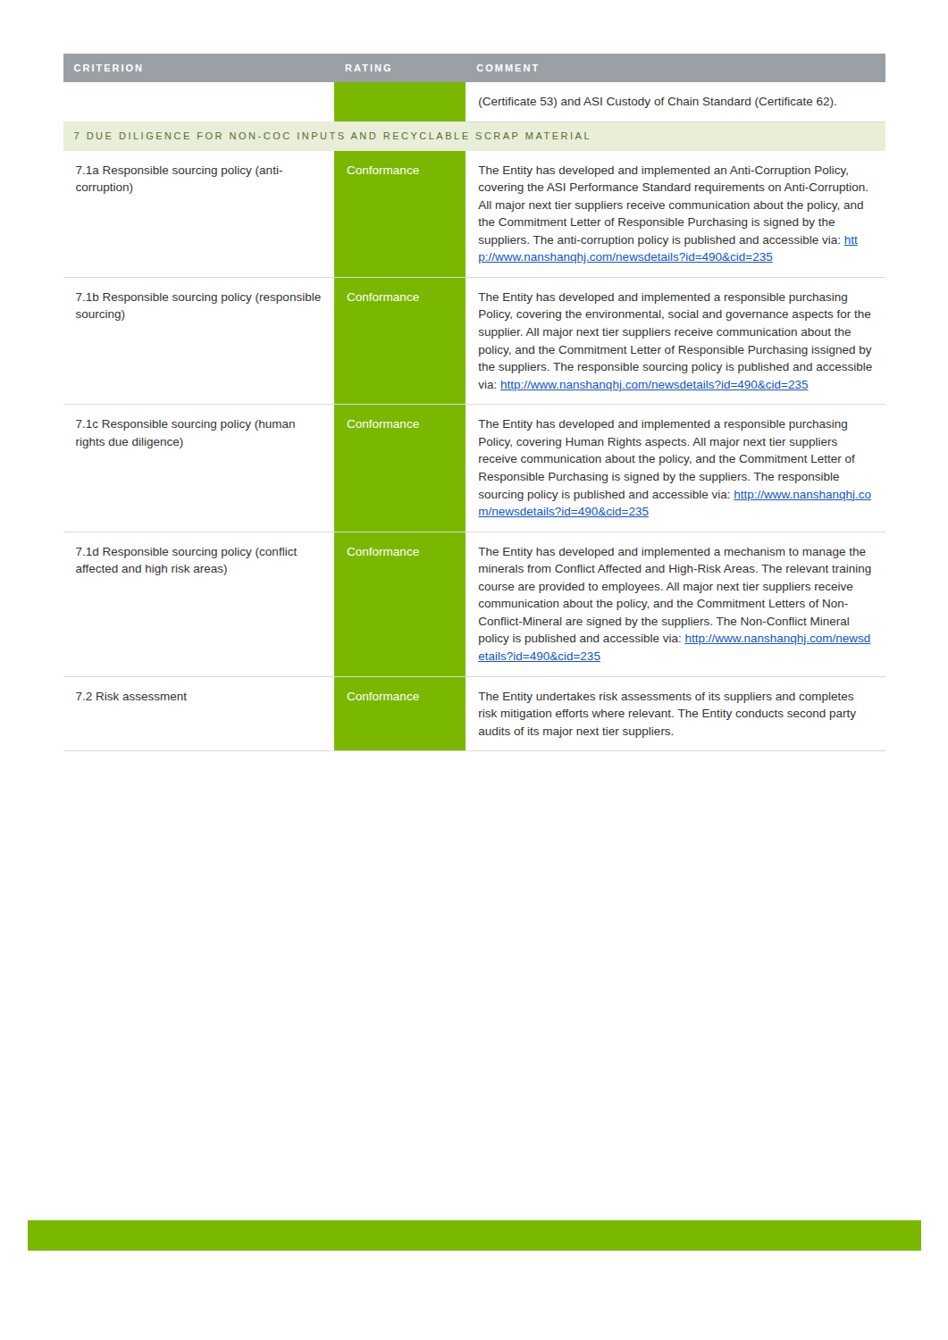| CRITERION | RATING | COMMENT |
| --- | --- | --- |
| | | (Certificate 53) and ASI Custody of Chain Standard (Certificate 62). |
| 7 DUE DILIGENCE FOR NON-COC INPUTS AND RECYCLABLE SCRAP MATERIAL |
| 7.1a Responsible sourcing policy (anti-corruption) | Conformance | The Entity has developed and implemented an Anti-Corruption Policy, covering the ASI Performance Standard requirements on Anti-Corruption. All major next tier suppliers receive communication about the policy, and the Commitment Letter of Responsible Purchasing is signed by the suppliers. The anti-corruption policy is published and accessible via: http://www.nanshanqhj.com/newsdetails?id=490&cid=235 |
| 7.1b Responsible sourcing policy (responsible sourcing) | Conformance | The Entity has developed and implemented a responsible purchasing Policy, covering the environmental, social and governance aspects for the supplier. All major next tier suppliers receive communication about the policy, and the Commitment Letter of Responsible Purchasing issigned by the suppliers. The responsible sourcing policy is published and accessible via: http://www.nanshanqhj.com/newsdetails?id=490&cid=235 |
| 7.1c Responsible sourcing policy (human rights due diligence) | Conformance | The Entity has developed and implemented a responsible purchasing Policy, covering Human Rights aspects. All major next tier suppliers receive communication about the policy, and the Commitment Letter of Responsible Purchasing is signed by the suppliers. The responsible sourcing policy is published and accessible via: http://www.nanshanqhj.com/newsdetails?id=490&cid=235 |
| 7.1d Responsible sourcing policy (conflict affected and high risk areas) | Conformance | The Entity has developed and implemented a mechanism to manage the minerals from Conflict Affected and High-Risk Areas. The relevant training course are provided to employees. All major next tier suppliers receive communication about the policy, and the Commitment Letters of Non-Conflict-Mineral are signed by the suppliers. The Non-Conflict Mineral policy is published and accessible via: http://www.nanshanqhj.com/newsdetails?id=490&cid=235 |
| 7.2 Risk assessment | Conformance | The Entity undertakes risk assessments of its suppliers and completes risk mitigation efforts where relevant. The Entity conducts second party audits of its major next tier suppliers. |